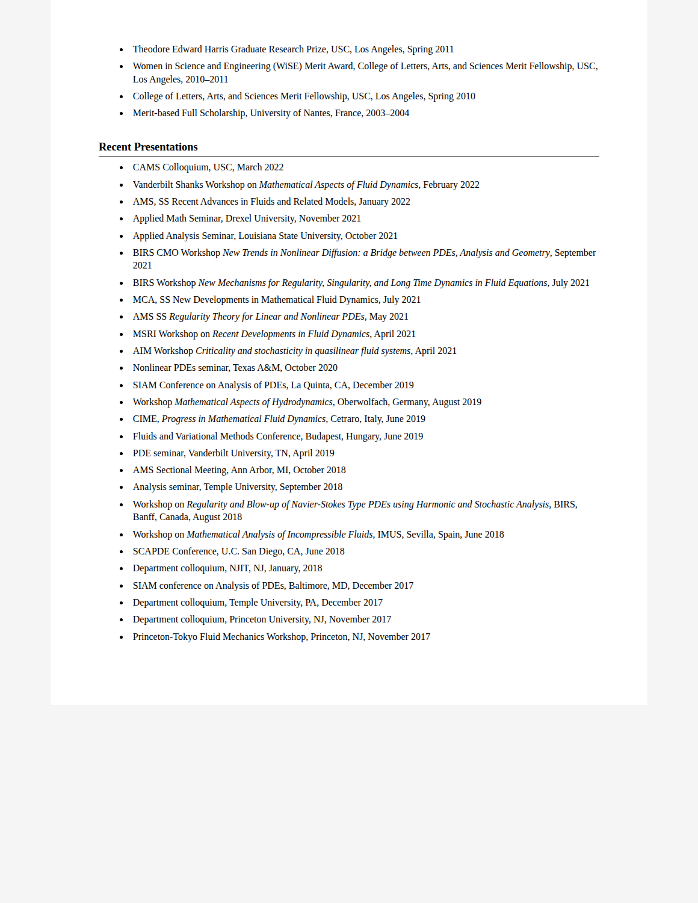Theodore Edward Harris Graduate Research Prize, USC, Los Angeles, Spring 2011
Women in Science and Engineering (WiSE) Merit Award, College of Letters, Arts, and Sciences Merit Fellowship, USC, Los Angeles, 2010–2011
College of Letters, Arts, and Sciences Merit Fellowship, USC, Los Angeles, Spring 2010
Merit-based Full Scholarship, University of Nantes, France, 2003–2004
Recent Presentations
CAMS Colloquium, USC, March 2022
Vanderbilt Shanks Workshop on Mathematical Aspects of Fluid Dynamics, February 2022
AMS, SS Recent Advances in Fluids and Related Models, January 2022
Applied Math Seminar, Drexel University, November 2021
Applied Analysis Seminar, Louisiana State University, October 2021
BIRS CMO Workshop New Trends in Nonlinear Diffusion: a Bridge between PDEs, Analysis and Geometry, September 2021
BIRS Workshop New Mechanisms for Regularity, Singularity, and Long Time Dynamics in Fluid Equations, July 2021
MCA, SS New Developments in Mathematical Fluid Dynamics, July 2021
AMS SS Regularity Theory for Linear and Nonlinear PDEs, May 2021
MSRI Workshop on Recent Developments in Fluid Dynamics, April 2021
AIM Workshop Criticality and stochasticity in quasilinear fluid systems, April 2021
Nonlinear PDEs seminar, Texas A&M, October 2020
SIAM Conference on Analysis of PDEs, La Quinta, CA, December 2019
Workshop Mathematical Aspects of Hydrodynamics, Oberwolfach, Germany, August 2019
CIME, Progress in Mathematical Fluid Dynamics, Cetraro, Italy, June 2019
Fluids and Variational Methods Conference, Budapest, Hungary, June 2019
PDE seminar, Vanderbilt University, TN, April 2019
AMS Sectional Meeting, Ann Arbor, MI, October 2018
Analysis seminar, Temple University, September 2018
Workshop on Regularity and Blow-up of Navier-Stokes Type PDEs using Harmonic and Stochastic Analysis, BIRS, Banff, Canada, August 2018
Workshop on Mathematical Analysis of Incompressible Fluids, IMUS, Sevilla, Spain, June 2018
SCAPDE Conference, U.C. San Diego, CA, June 2018
Department colloquium, NJIT, NJ, January, 2018
SIAM conference on Analysis of PDEs, Baltimore, MD, December 2017
Department colloquium, Temple University, PA, December 2017
Department colloquium, Princeton University, NJ, November 2017
Princeton-Tokyo Fluid Mechanics Workshop, Princeton, NJ, November 2017